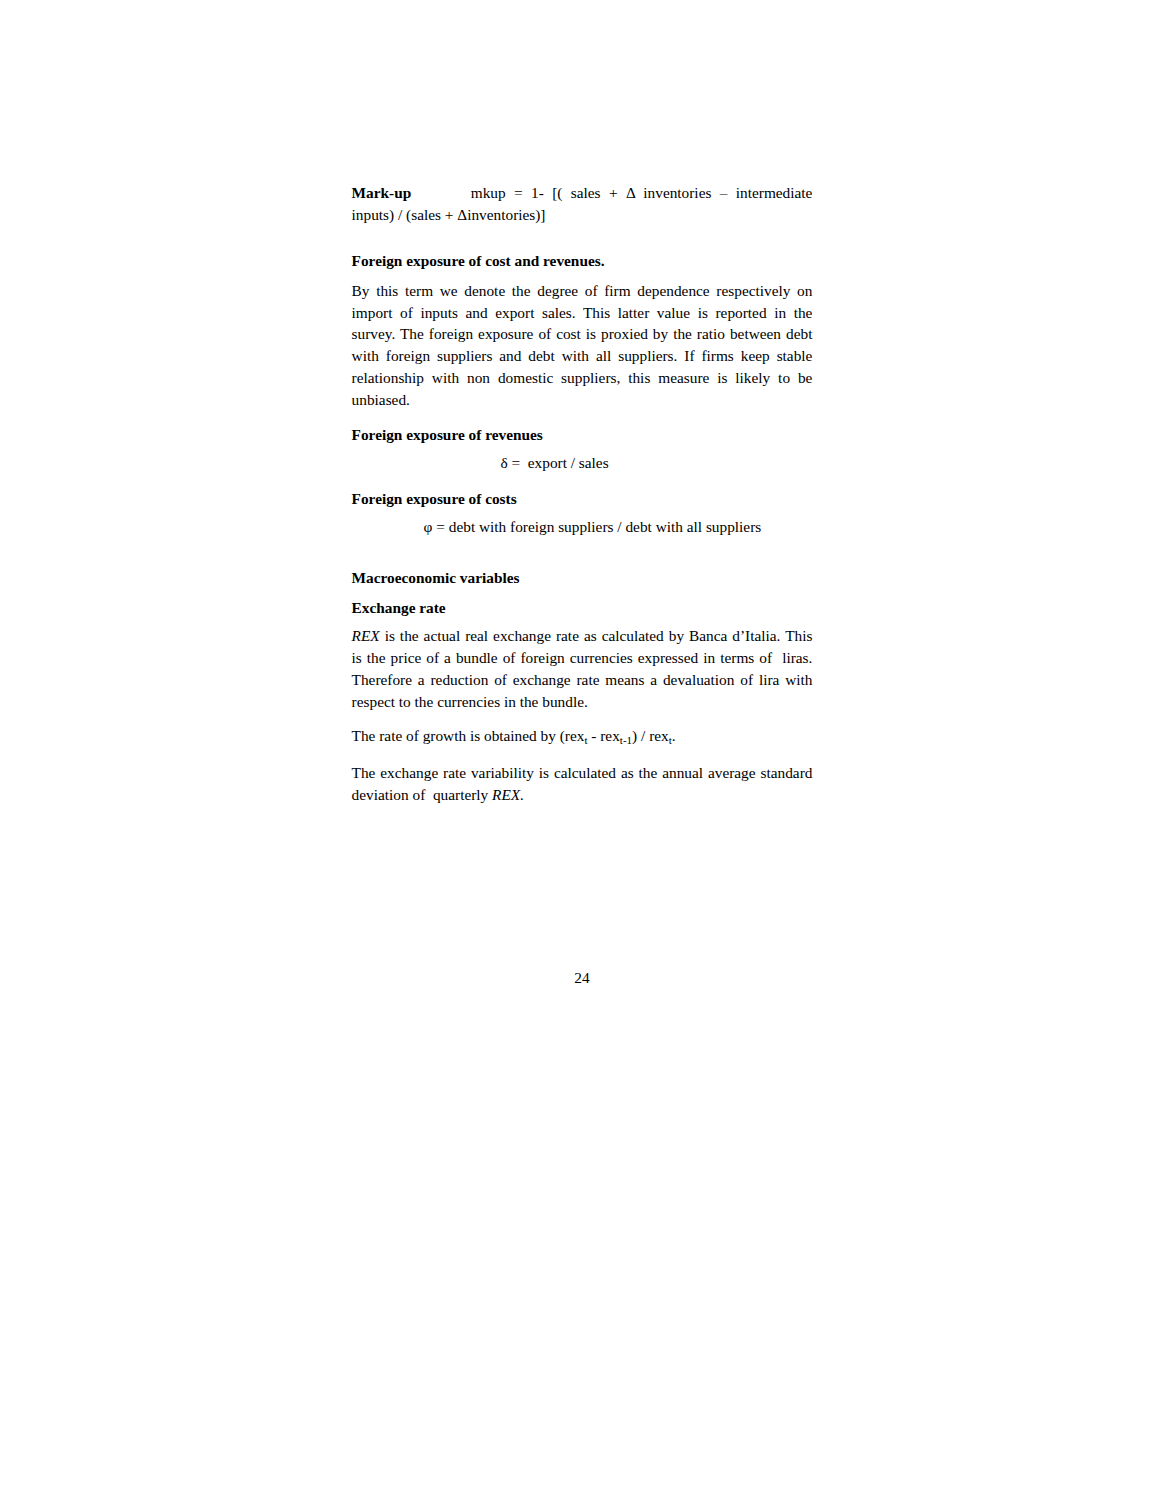Mark-up mkup = 1- [( sales + Δ inventories – intermediate inputs) / (sales + Δinventories)]
Foreign exposure of cost and revenues.
By this term we denote the degree of firm dependence respectively on import of inputs and export sales. This latter value is reported in the survey. The foreign exposure of cost is proxied by the ratio between debt with foreign suppliers and debt with all suppliers. If firms keep stable relationship with non domestic suppliers, this measure is likely to be unbiased.
Foreign exposure of revenues
δ = export / sales
Foreign exposure of costs
φ = debt with foreign suppliers / debt with all suppliers
Macroeconomic variables
Exchange rate
REX is the actual real exchange rate as calculated by Banca d’Italia. This is the price of a bundle of foreign currencies expressed in terms of liras. Therefore a reduction of exchange rate means a devaluation of lira with respect to the currencies in the bundle.
The rate of growth is obtained by (rext - rext-1) / rext.
The exchange rate variability is calculated as the annual average standard deviation of quarterly REX.
24